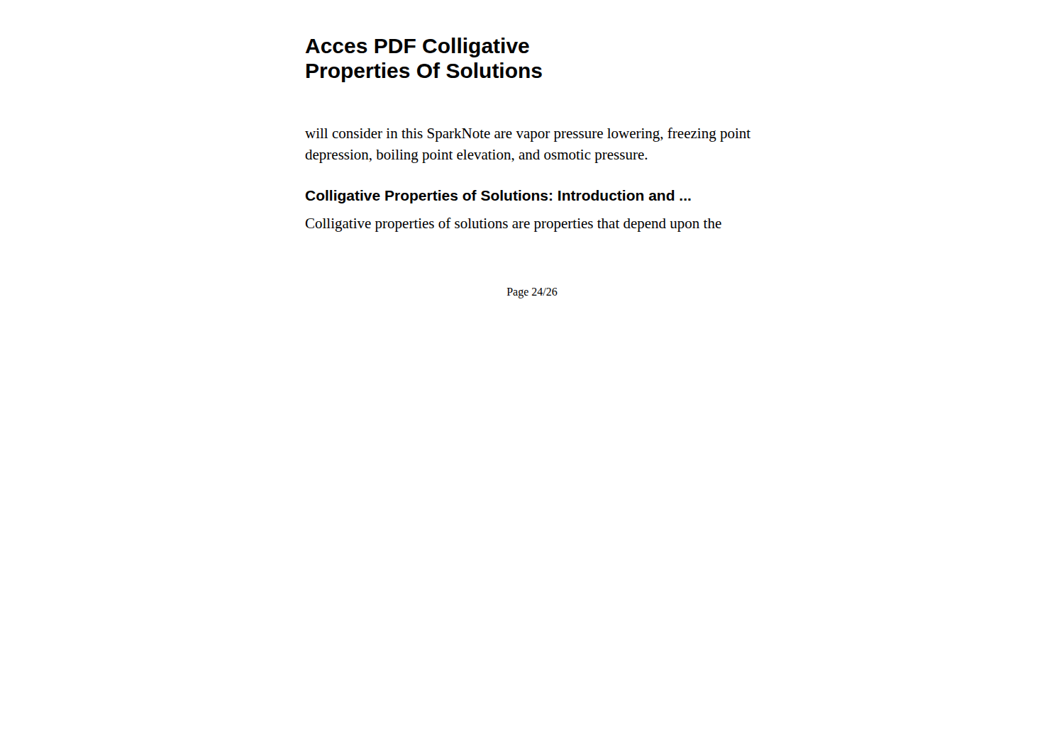Acces PDF Colligative
Properties Of Solutions
will consider in this SparkNote are vapor pressure lowering, freezing point depression, boiling point elevation, and osmotic pressure.
Colligative Properties of Solutions: Introduction and ...
Colligative properties of solutions are properties that depend upon the
Page 24/26